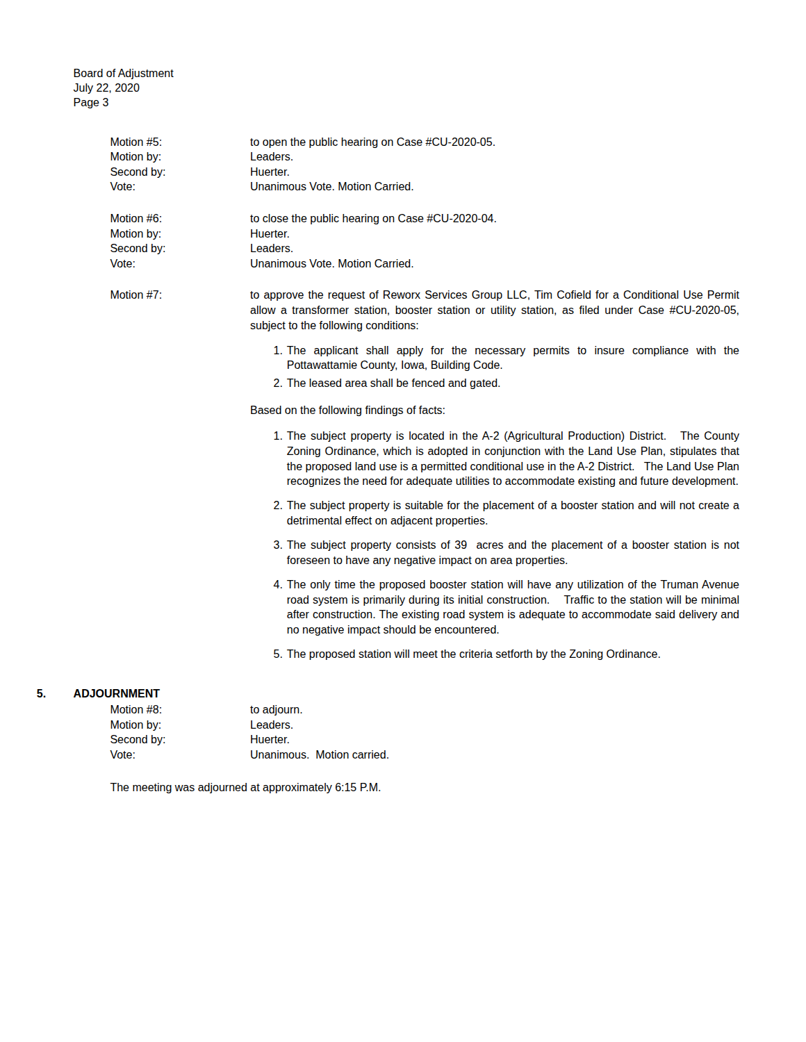Board of Adjustment
July 22, 2020
Page 3
| Motion #5: | to open the public hearing on Case #CU-2020-05. |
| Motion by: | Leaders. |
| Second by: | Huerter. |
| Vote: | Unanimous Vote. Motion Carried. |
| Motion #6: | to close the public hearing on Case #CU-2020-04. |
| Motion by: | Huerter. |
| Second by: | Leaders. |
| Vote: | Unanimous Vote. Motion Carried. |
| Motion #7: | to approve the request of Reworx Services Group LLC, Tim Cofield for a Conditional Use Permit allow a transformer station, booster station or utility station, as filed under Case #CU-2020-05, subject to the following conditions: |
1. The applicant shall apply for the necessary permits to insure compliance with the Pottawattamie County, Iowa, Building Code.
2. The leased area shall be fenced and gated.
Based on the following findings of facts:
1. The subject property is located in the A-2 (Agricultural Production) District. The County Zoning Ordinance, which is adopted in conjunction with the Land Use Plan, stipulates that the proposed land use is a permitted conditional use in the A-2 District. The Land Use Plan recognizes the need for adequate utilities to accommodate existing and future development.
2. The subject property is suitable for the placement of a booster station and will not create a detrimental effect on adjacent properties.
3. The subject property consists of 39 acres and the placement of a booster station is not foreseen to have any negative impact on area properties.
4. The only time the proposed booster station will have any utilization of the Truman Avenue road system is primarily during its initial construction. Traffic to the station will be minimal after construction. The existing road system is adequate to accommodate said delivery and no negative impact should be encountered.
5. The proposed station will meet the criteria setforth by the Zoning Ordinance.
5. ADJOURNMENT
| Motion #8: | to adjourn. |
| Motion by: | Leaders. |
| Second by: | Huerter. |
| Vote: | Unanimous. Motion carried. |
The meeting was adjourned at approximately 6:15 P.M.